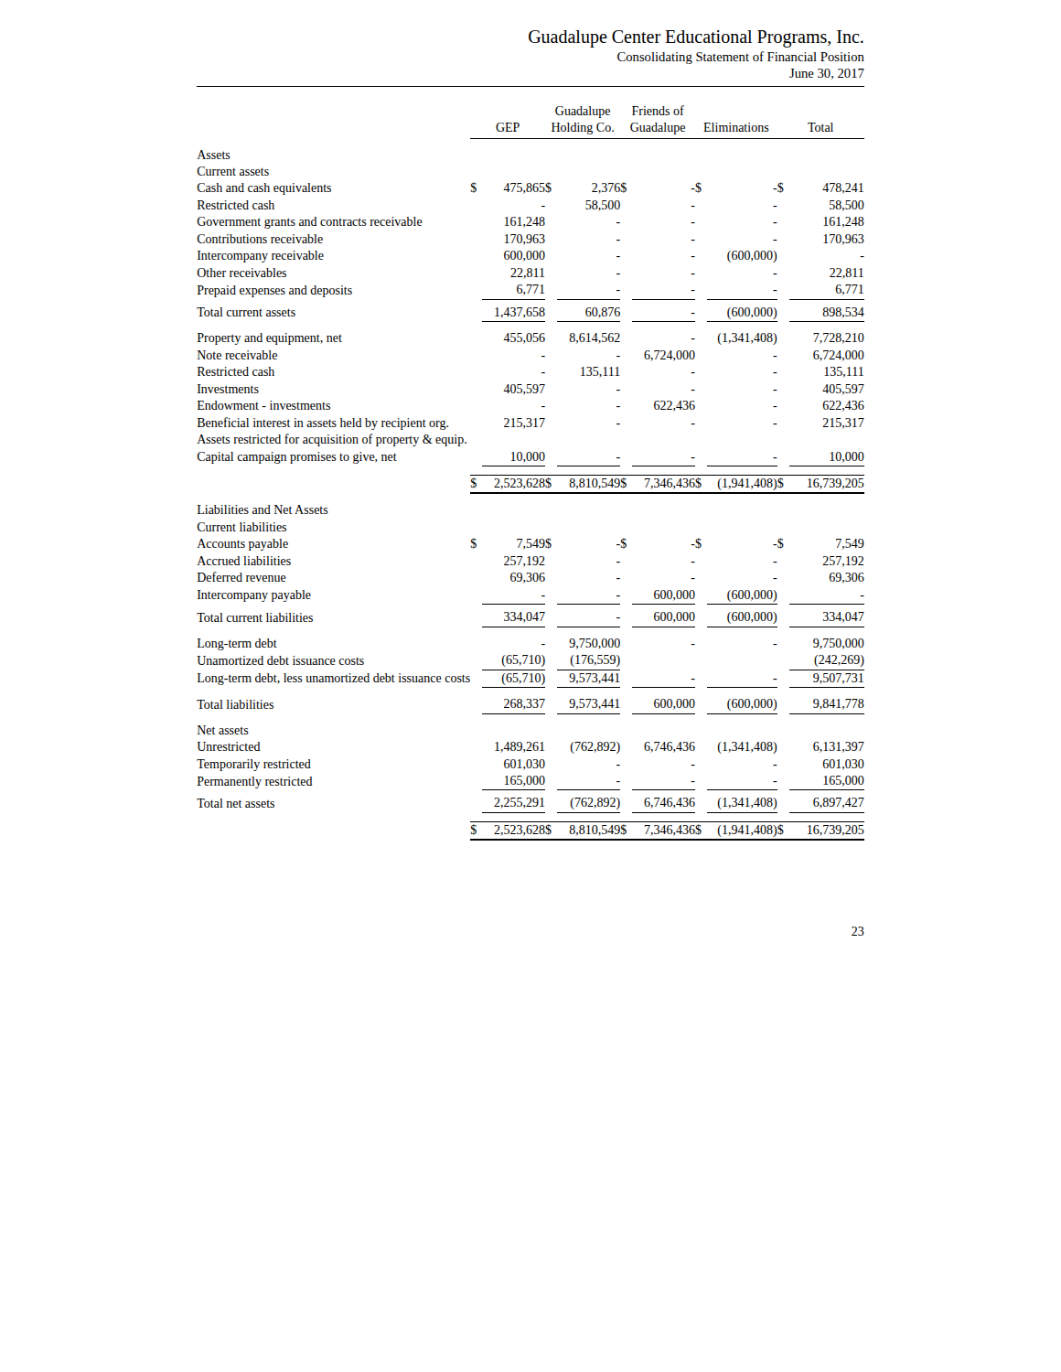Guadalupe Center Educational Programs, Inc.
Consolidating Statement of Financial Position
June 30, 2017
| | | Guadalupe | Friends of | | |
| | GEP | Holding Co. | Guadalupe | Eliminations | Total |
| Assets | |
| Current assets | |
| Cash and cash equivalents | $ | 475,865 | $ | 2,376 | $ | - | $ | - | $ | 478,241 |
| Restricted cash | | - | | 58,500 | | - | | - | | 58,500 |
| Government grants and contracts receivable | | 161,248 | | - | | - | | - | | 161,248 |
| Contributions receivable | | 170,963 | | - | | - | | - | | 170,963 |
| Intercompany receivable | | 600,000 | | - | | - | | (600,000) | | - |
| Other receivables | | 22,811 | | - | | - | | - | | 22,811 |
| Prepaid expenses and deposits | | 6,771 | | - | | - | | - | | 6,771 |
| Total current assets | | 1,437,658 | | 60,876 | | - | | (600,000) | | 898,534 |
| Property and equipment, net | | 455,056 | | 8,614,562 | | - | | (1,341,408) | | 7,728,210 |
| Note receivable | | - | | - | | 6,724,000 | | - | | 6,724,000 |
| Restricted cash | | - | | 135,111 | | - | | - | | 135,111 |
| Investments | | 405,597 | | - | | - | | - | | 405,597 |
| Endowment - investments | | - | | - | | 622,436 | | - | | 622,436 |
| Beneficial interest in assets held by recipient org. | | 215,317 | | - | | - | | - | | 215,317 |
| Assets restricted for acquisition of property & equip. | |
| Capital campaign promises to give, net | | 10,000 | | - | | - | | - | | 10,000 |
| | $ | 2,523,628 | $ | 8,810,549 | $ | 7,346,436 | $ | (1,941,408) | $ | 16,739,205 |
| Liabilities and Net Assets | |
| Current liabilities | |
| Accounts payable | $ | 7,549 | $ | - | $ | - | $ | - | $ | 7,549 |
| Accrued liabilities | | 257,192 | | - | | - | | - | | 257,192 |
| Deferred revenue | | 69,306 | | - | | - | | - | | 69,306 |
| Intercompany payable | | - | | - | | 600,000 | | (600,000) | | - |
| Total current liabilities | | 334,047 | | - | | 600,000 | | (600,000) | | 334,047 |
| Long-term debt | | - | | 9,750,000 | | - | | - | | 9,750,000 |
| Unamortized debt issuance costs | | (65,710) | | (176,559) | | | | | | (242,269) |
| Long-term debt, less unamortized debt issuance costs | | (65,710) | | 9,573,441 | | - | | - | | 9,507,731 |
| Total liabilities | | 268,337 | | 9,573,441 | | 600,000 | | (600,000) | | 9,841,778 |
| Net assets | |
| Unrestricted | | 1,489,261 | | (762,892) | | 6,746,436 | | (1,341,408) | | 6,131,397 |
| Temporarily restricted | | 601,030 | | - | | - | | - | | 601,030 |
| Permanently restricted | | 165,000 | | - | | - | | - | | 165,000 |
| Total net assets | | 2,255,291 | | (762,892) | | 6,746,436 | | (1,341,408) | | 6,897,427 |
| | $ | 2,523,628 | $ | 8,810,549 | $ | 7,346,436 | $ | (1,941,408) | $ | 16,739,205 |
23